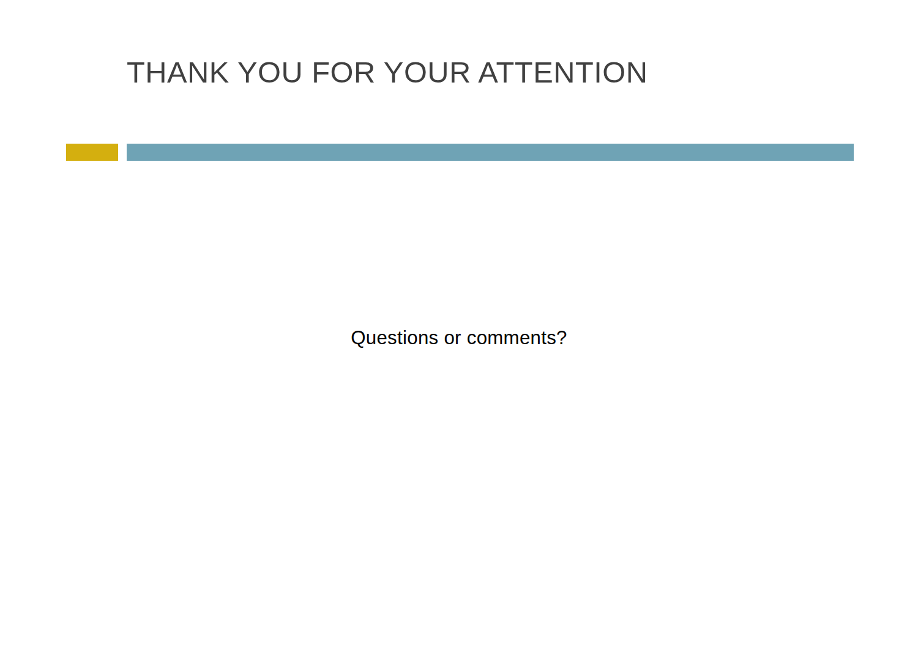THANK YOU FOR YOUR ATTENTION
Questions or comments?